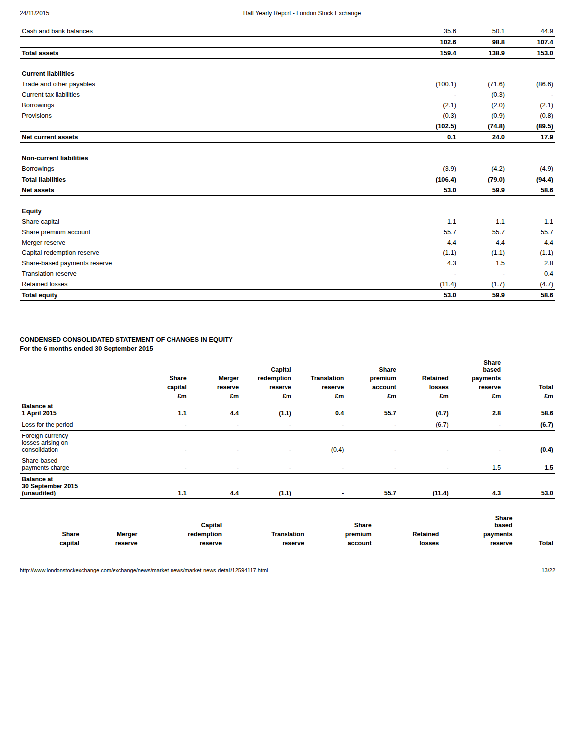24/11/2015
Half Yearly Report - London Stock Exchange
| Cash and bank balances | 35.6 | 50.1 | 44.9 |
| | 102.6 | 98.8 | 107.4 |
| Total assets | 159.4 | 138.9 | 153.0 |
| Current liabilities | | | |
| Trade and other payables | (100.1) | (71.6) | (86.6) |
| Current tax liabilities | - | (0.3) | - |
| Borrowings | (2.1) | (2.0) | (2.1) |
| Provisions | (0.3) | (0.9) | (0.8) |
| | (102.5) | (74.8) | (89.5) |
| Net current assets | 0.1 | 24.0 | 17.9 |
| Non-current liabilities | | | |
| Borrowings | (3.9) | (4.2) | (4.9) |
| Total liabilities | (106.4) | (79.0) | (94.4) |
| Net assets | 53.0 | 59.9 | 58.6 |
| Equity | | | |
| Share capital | 1.1 | 1.1 | 1.1 |
| Share premium account | 55.7 | 55.7 | 55.7 |
| Merger reserve | 4.4 | 4.4 | 4.4 |
| Capital redemption reserve | (1.1) | (1.1) | (1.1) |
| Share-based payments reserve | 4.3 | 1.5 | 2.8 |
| Translation reserve | - | - | 0.4 |
| Retained losses | (11.4) | (1.7) | (4.7) |
| Total equity | 53.0 | 59.9 | 58.6 |
CONDENSED CONSOLIDATED STATEMENT OF CHANGES IN EQUITY
For the 6 months ended 30 September 2015
| | | | Capital | | Share | | Share based | |
| --- | --- | --- | --- | --- | --- | --- | --- | --- |
| | Share | Merger | redemption | Translation | premium | Retained | payments | |
| | capital | reserve | reserve | reserve | account | losses | reserve | Total |
| | £m | £m | £m | £m | £m | £m | £m | £m |
| Balance at 1 April 2015 | 1.1 | 4.4 | (1.1) | 0.4 | 55.7 | (4.7) | 2.8 | 58.6 |
| Loss for the period | - | - | - | - | - | (6.7) | - | (6.7) |
| Foreign currency losses arising on consolidation | - | - | - | (0.4) | - | - | - | (0.4) |
| Share-based payments charge | - | - | - | - | - | - | 1.5 | 1.5 |
| Balance at 30 September 2015 (unaudited) | 1.1 | 4.4 | (1.1) | - | 55.7 | (11.4) | 4.3 | 53.0 |
| | | | Capital | | Share | | Share based | |
| --- | --- | --- | --- | --- | --- | --- | --- | --- |
| | Share | Merger | redemption | Translation | premium | Retained | payments | |
| | capital | reserve | reserve | reserve | account | losses | reserve | Total |
http://www.londonstockexchange.com/exchange/news/market-news/market-news-detail/12594117.html
13/22